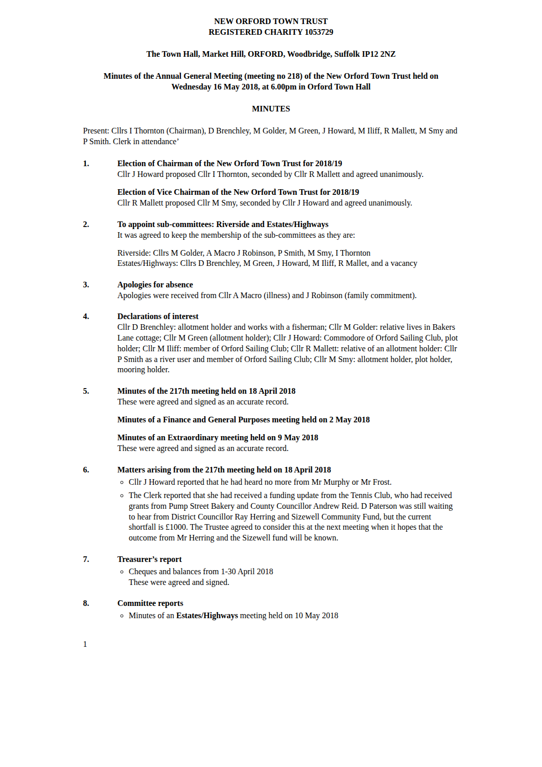NEW ORFORD TOWN TRUST
REGISTERED CHARITY 1053729
The Town Hall, Market Hill, ORFORD, Woodbridge, Suffolk IP12 2NZ
Minutes of the Annual General Meeting (meeting no 218) of the New Orford Town Trust held on Wednesday 16 May 2018, at 6.00pm in Orford Town Hall
MINUTES
Present: Cllrs I Thornton (Chairman), D Brenchley, M Golder, M Green, J Howard, M Iliff, R Mallett, M Smy and P Smith. Clerk in attendance’
Election of Chairman of the New Orford Town Trust for 2018/19
Cllr J Howard proposed Cllr I Thornton, seconded by Cllr R Mallett and agreed unanimously.
Election of Vice Chairman of the New Orford Town Trust for 2018/19
Cllr R Mallett proposed Cllr M Smy, seconded by Cllr J Howard and agreed unanimously.
To appoint sub-committees: Riverside and Estates/Highways
It was agreed to keep the membership of the sub-committees as they are:
Riverside: Cllrs M Golder, A Macro J Robinson, P Smith, M Smy, I Thornton
Estates/Highways: Cllrs D Brenchley, M Green, J Howard, M Iliff, R Mallet, and a vacancy
Apologies for absence
Apologies were received from Cllr A Macro (illness) and J Robinson (family commitment).
Declarations of interest
Cllr D Brenchley: allotment holder and works with a fisherman; Cllr M Golder: relative lives in Bakers Lane cottage; Cllr M Green (allotment holder); Cllr J Howard: Commodore of Orford Sailing Club, plot holder; Cllr M Iliff: member of Orford Sailing Club; Cllr R Mallett: relative of an allotment holder: Cllr P Smith as a river user and member of Orford Sailing Club; Cllr M Smy: allotment holder, plot holder, mooring holder.
Minutes of the 217th meeting held on 18 April 2018
These were agreed and signed as an accurate record.
Minutes of a Finance and General Purposes meeting held on 2 May 2018 Minutes of an Extraordinary meeting held on 9 May 2018
These were agreed and signed as an accurate record.
Matters arising from the 217th meeting held on 18 April 2018
Cllr J Howard reported that he had heard no more from Mr Murphy or Mr Frost.
The Clerk reported that she had received a funding update from the Tennis Club, who had received grants from Pump Street Bakery and County Councillor Andrew Reid. D Paterson was still waiting to hear from District Councillor Ray Herring and Sizewell Community Fund, but the current shortfall is £1000. The Trustee agreed to consider this at the next meeting when it hopes that the outcome from Mr Herring and the Sizewell fund will be known.
Treasurer’s report
Cheques and balances from 1-30 April 2018
These were agreed and signed.
Committee reports
Minutes of an Estates/Highways meeting held on 10 May 2018
1